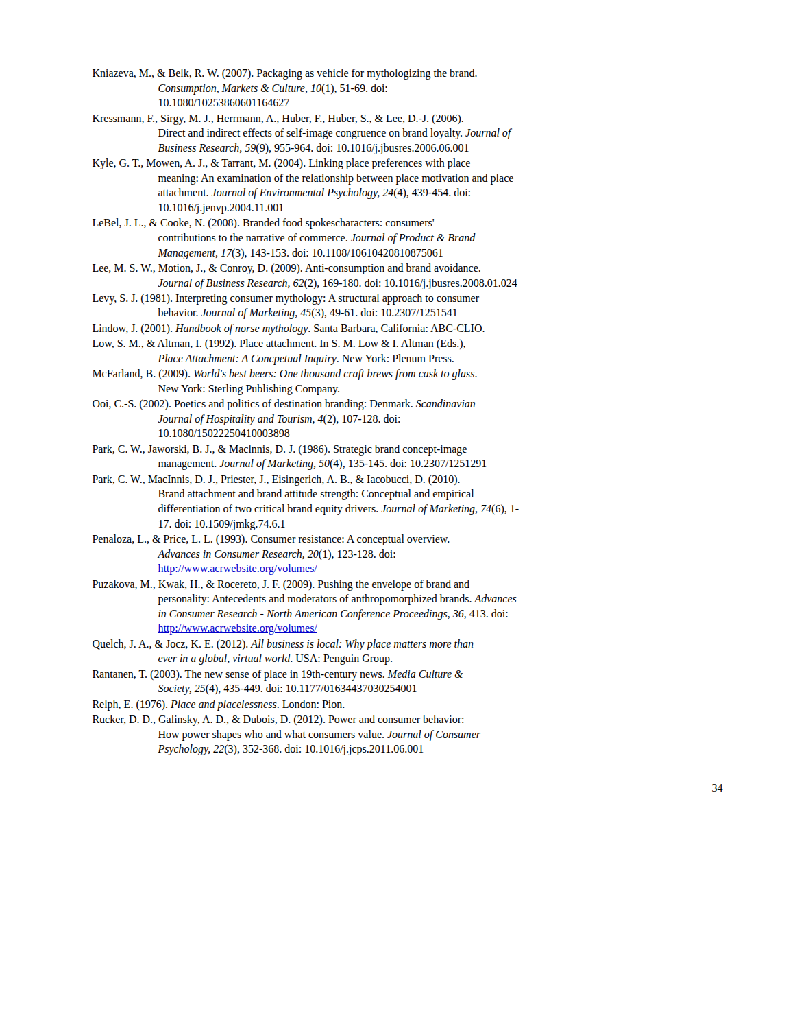Kniazeva, M., & Belk, R. W. (2007). Packaging as vehicle for mythologizing the brand. Consumption, Markets & Culture, 10(1), 51-69. doi: 10.1080/10253860601164627
Kressmann, F., Sirgy, M. J., Herrmann, A., Huber, F., Huber, S., & Lee, D.-J. (2006). Direct and indirect effects of self-image congruence on brand loyalty. Journal of Business Research, 59(9), 955-964. doi: 10.1016/j.jbusres.2006.06.001
Kyle, G. T., Mowen, A. J., & Tarrant, M. (2004). Linking place preferences with place meaning: An examination of the relationship between place motivation and place attachment. Journal of Environmental Psychology, 24(4), 439-454. doi: 10.1016/j.jenvp.2004.11.001
LeBel, J. L., & Cooke, N. (2008). Branded food spokescharacters: consumers' contributions to the narrative of commerce. Journal of Product & Brand Management, 17(3), 143-153. doi: 10.1108/10610420810875061
Lee, M. S. W., Motion, J., & Conroy, D. (2009). Anti-consumption and brand avoidance. Journal of Business Research, 62(2), 169-180. doi: 10.1016/j.jbusres.2008.01.024
Levy, S. J. (1981). Interpreting consumer mythology: A structural approach to consumer behavior. Journal of Marketing, 45(3), 49-61. doi: 10.2307/1251541
Lindow, J. (2001). Handbook of norse mythology. Santa Barbara, California: ABC-CLIO.
Low, S. M., & Altman, I. (1992). Place attachment. In S. M. Low & I. Altman (Eds.), Place Attachment: A Concpetual Inquiry. New York: Plenum Press.
McFarland, B. (2009). World's best beers: One thousand craft brews from cask to glass. New York: Sterling Publishing Company.
Ooi, C.-S. (2002). Poetics and politics of destination branding: Denmark. Scandinavian Journal of Hospitality and Tourism, 4(2), 107-128. doi: 10.1080/15022250410003898
Park, C. W., Jaworski, B. J., & Maclnnis, D. J. (1986). Strategic brand concept-image management. Journal of Marketing, 50(4), 135-145. doi: 10.2307/1251291
Park, C. W., MacInnis, D. J., Priester, J., Eisingerich, A. B., & Iacobucci, D. (2010). Brand attachment and brand attitude strength: Conceptual and empirical differentiation of two critical brand equity drivers. Journal of Marketing, 74(6), 1- 17. doi: 10.1509/jmkg.74.6.1
Penaloza, L., & Price, L. L. (1993). Consumer resistance: A conceptual overview. Advances in Consumer Research, 20(1), 123-128. doi: http://www.acrwebsite.org/volumes/
Puzakova, M., Kwak, H., & Rocereto, J. F. (2009). Pushing the envelope of brand and personality: Antecedents and moderators of anthropomorphized brands. Advances in Consumer Research - North American Conference Proceedings, 36, 413. doi: http://www.acrwebsite.org/volumes/
Quelch, J. A., & Jocz, K. E. (2012). All business is local: Why place matters more than ever in a global, virtual world. USA: Penguin Group.
Rantanen, T. (2003). The new sense of place in 19th-century news. Media Culture & Society, 25(4), 435-449. doi: 10.1177/01634437030254001
Relph, E. (1976). Place and placelessness. London: Pion.
Rucker, D. D., Galinsky, A. D., & Dubois, D. (2012). Power and consumer behavior: How power shapes who and what consumers value. Journal of Consumer Psychology, 22(3), 352-368. doi: 10.1016/j.jcps.2011.06.001
34